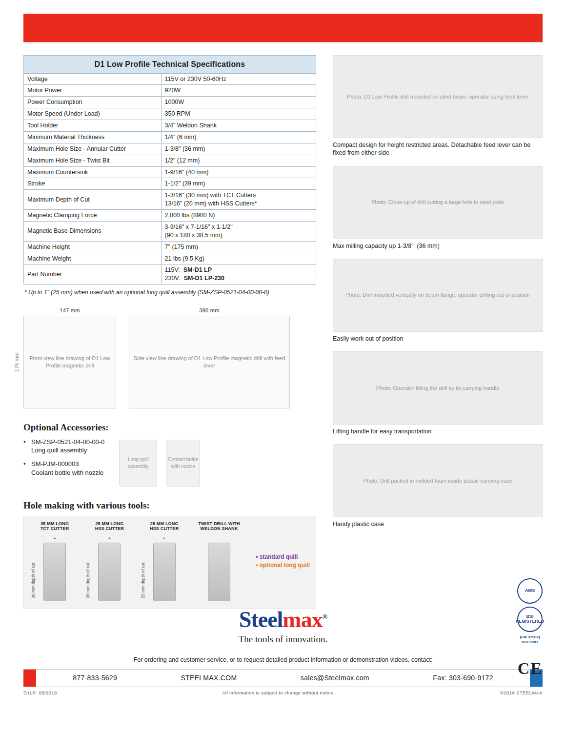D1 Low Profile Technical Specifications
| Voltage | 115V or 230V 50-60Hz |
| Motor Power | 920W |
| Power Consumption | 1000W |
| Motor Speed (Under Load) | 350 RPM |
| Tool Holder | 3/4" Weldon Shank |
| Minimum Material Thickness | 1/4" (6 mm) |
| Maximum Hole Size - Annular Cutter | 1-3/8" (36 mm) |
| Maximum Hole Size - Twist Bit | 1/2" (12 mm) |
| Maximum Countersink | 1-9/16" (40 mm) |
| Stroke | 1-1/2" (39 mm) |
| Maximum Depth of Cut | 1-3/16" (30 mm) with TCT Cutters 13/16" (20 mm) with HSS Cutters* |
| Magnetic Clamping Force | 2,000 lbs (8900 N) |
| Magnetic Base Dimensions | 3-9/16" x 7-1/16" x 1-1/2" (90 x 180 x 38.5 mm) |
| Machine Height | 7" (175 mm) |
| Machine Weight | 21 lbs (9.5 Kg) |
| Part Number | 115V: SM-D1 LP 230V: SM-D1 LP-230 |
* Up to 1” (25 mm) when used with an optional long quill assembly (SM-ZSP-0521-04-00-00-0)
147 mm
176 mm Front view line drawing of D1 Low Profile magnetic drill
380 mm
Side view line drawing of D1 Low Profile magnetic drill with feed lever
Optional Accessories:
SM-ZSP-0521-04-00-00-0
Long quill assembly
SM-PJM-000003
Coolant bottle with nozzle
Long quill assembly
Coolant bottle with nozzle
Hole making with various tools:
35 MM LONG
TCT CUTTER
•
30 mm depth of cut
25 MM LONG
HSS CUTTER
•
20 mm depth of cut
25 MM LONG
HSS CUTTER
•
25 mm depth of cut
TWIST DRILL WITH
WELDON SHANK
•
• standard quill
• optional long quill
Photo: D1 Low Profile drill mounted on steel beam, operator using feed lever
Compact design for height restricted areas. Detachable feed lever can be fixed from either side
Photo: Close-up of drill cutting a large hole in steel plate
Max milling capacity up 1-3/8” (36 mm)
Photo: Drill mounted vertically on beam flange, operator drilling out of position
Easily work out of position
Photo: Operator lifting the drill by its carrying handle
Lifting handle for easy transportation
Photo: Drill packed in molded foam inside plastic carrying case
Handy plastic case
Steel max®
The tools of innovation.
AWS
BSI
REGISTERED
(FM 37982)
ISO 9001
For ordering and customer service, or to request detailed product information or demonstration videos, contact:
CE
877-833-5629 STEELMAX.COM sales@Steelmax.com Fax: 303-690-9172
D1LP 05/2018 All information is subject to change without notice. ©2018 STEELMAX